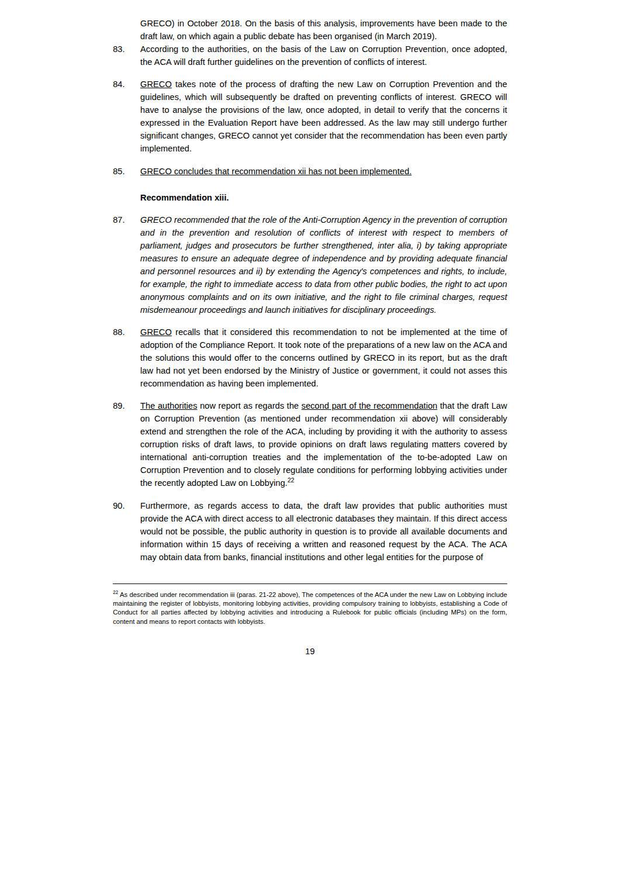GRECO) in October 2018. On the basis of this analysis, improvements have been made to the draft law, on which again a public debate has been organised (in March 2019).
According to the authorities, on the basis of the Law on Corruption Prevention, once adopted, the ACA will draft further guidelines on the prevention of conflicts of interest.
GRECO takes note of the process of drafting the new Law on Corruption Prevention and the guidelines, which will subsequently be drafted on preventing conflicts of interest. GRECO will have to analyse the provisions of the law, once adopted, in detail to verify that the concerns it expressed in the Evaluation Report have been addressed. As the law may still undergo further significant changes, GRECO cannot yet consider that the recommendation has been even partly implemented.
GRECO concludes that recommendation xii has not been implemented.
Recommendation xiii.
GRECO recommended that the role of the Anti-Corruption Agency in the prevention of corruption and in the prevention and resolution of conflicts of interest with respect to members of parliament, judges and prosecutors be further strengthened, inter alia, i) by taking appropriate measures to ensure an adequate degree of independence and by providing adequate financial and personnel resources and ii) by extending the Agency's competences and rights, to include, for example, the right to immediate access to data from other public bodies, the right to act upon anonymous complaints and on its own initiative, and the right to file criminal charges, request misdemeanour proceedings and launch initiatives for disciplinary proceedings.
GRECO recalls that it considered this recommendation to not be implemented at the time of adoption of the Compliance Report. It took note of the preparations of a new law on the ACA and the solutions this would offer to the concerns outlined by GRECO in its report, but as the draft law had not yet been endorsed by the Ministry of Justice or government, it could not asses this recommendation as having been implemented.
The authorities now report as regards the second part of the recommendation that the draft Law on Corruption Prevention (as mentioned under recommendation xii above) will considerably extend and strengthen the role of the ACA, including by providing it with the authority to assess corruption risks of draft laws, to provide opinions on draft laws regulating matters covered by international anti-corruption treaties and the implementation of the to-be-adopted Law on Corruption Prevention and to closely regulate conditions for performing lobbying activities under the recently adopted Law on Lobbying.22
Furthermore, as regards access to data, the draft law provides that public authorities must provide the ACA with direct access to all electronic databases they maintain. If this direct access would not be possible, the public authority in question is to provide all available documents and information within 15 days of receiving a written and reasoned request by the ACA. The ACA may obtain data from banks, financial institutions and other legal entities for the purpose of
22 As described under recommendation iii (paras. 21-22 above), The competences of the ACA under the new Law on Lobbying include maintaining the register of lobbyists, monitoring lobbying activities, providing compulsory training to lobbyists, establishing a Code of Conduct for all parties affected by lobbying activities and introducing a Rulebook for public officials (including MPs) on the form, content and means to report contacts with lobbyists.
19